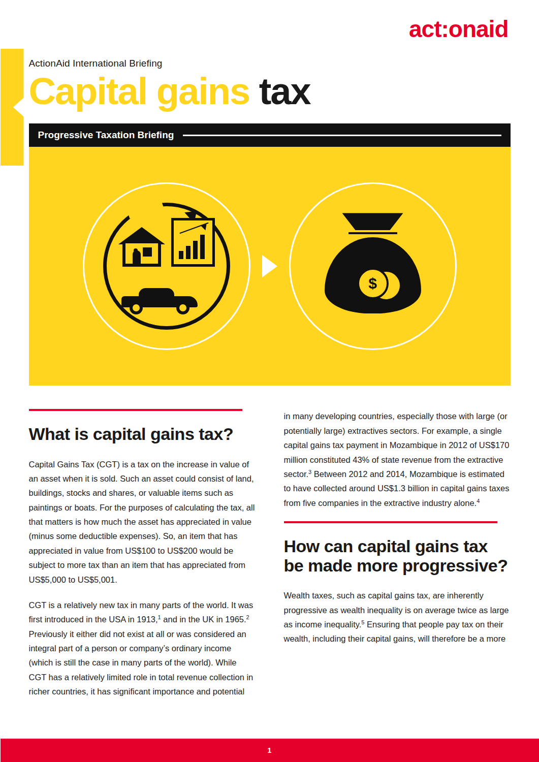act: onaid
ActionAid International Briefing
Capital gains tax
Progressive Taxation Briefing
$
What is capital gains tax?
Capital Gains Tax (CGT) is a tax on the increase in value of an asset when it is sold. Such an asset could consist of land, buildings, stocks and shares, or valuable items such as paintings or boats. For the purposes of calculating the tax, all that matters is how much the asset has appreciated in value (minus some deductible expenses). So, an item that has appreciated in value from US$100 to US$200 would be subject to more tax than an item that has appreciated from US$5,000 to US$5,001.
CGT is a relatively new tax in many parts of the world. It was first introduced in the USA in 1913,1 and in the UK in 1965.2 Previously it either did not exist at all or was considered an integral part of a person or company’s ordinary income (which is still the case in many parts of the world). While CGT has a relatively limited role in total revenue collection in richer countries, it has significant importance and potential
in many developing countries, especially those with large (or potentially large) extractives sectors. For example, a single capital gains tax payment in Mozambique in 2012 of US$170 million constituted 43% of state revenue from the extractive sector.3 Between 2012 and 2014, Mozambique is estimated to have collected around US$1.3 billion in capital gains taxes from five companies in the extractive industry alone.4
How can capital gains tax be made more progressive?
Wealth taxes, such as capital gains tax, are inherently progressive as wealth inequality is on average twice as large as income inequality.5 Ensuring that people pay tax on their wealth, including their capital gains, will therefore be a more
1